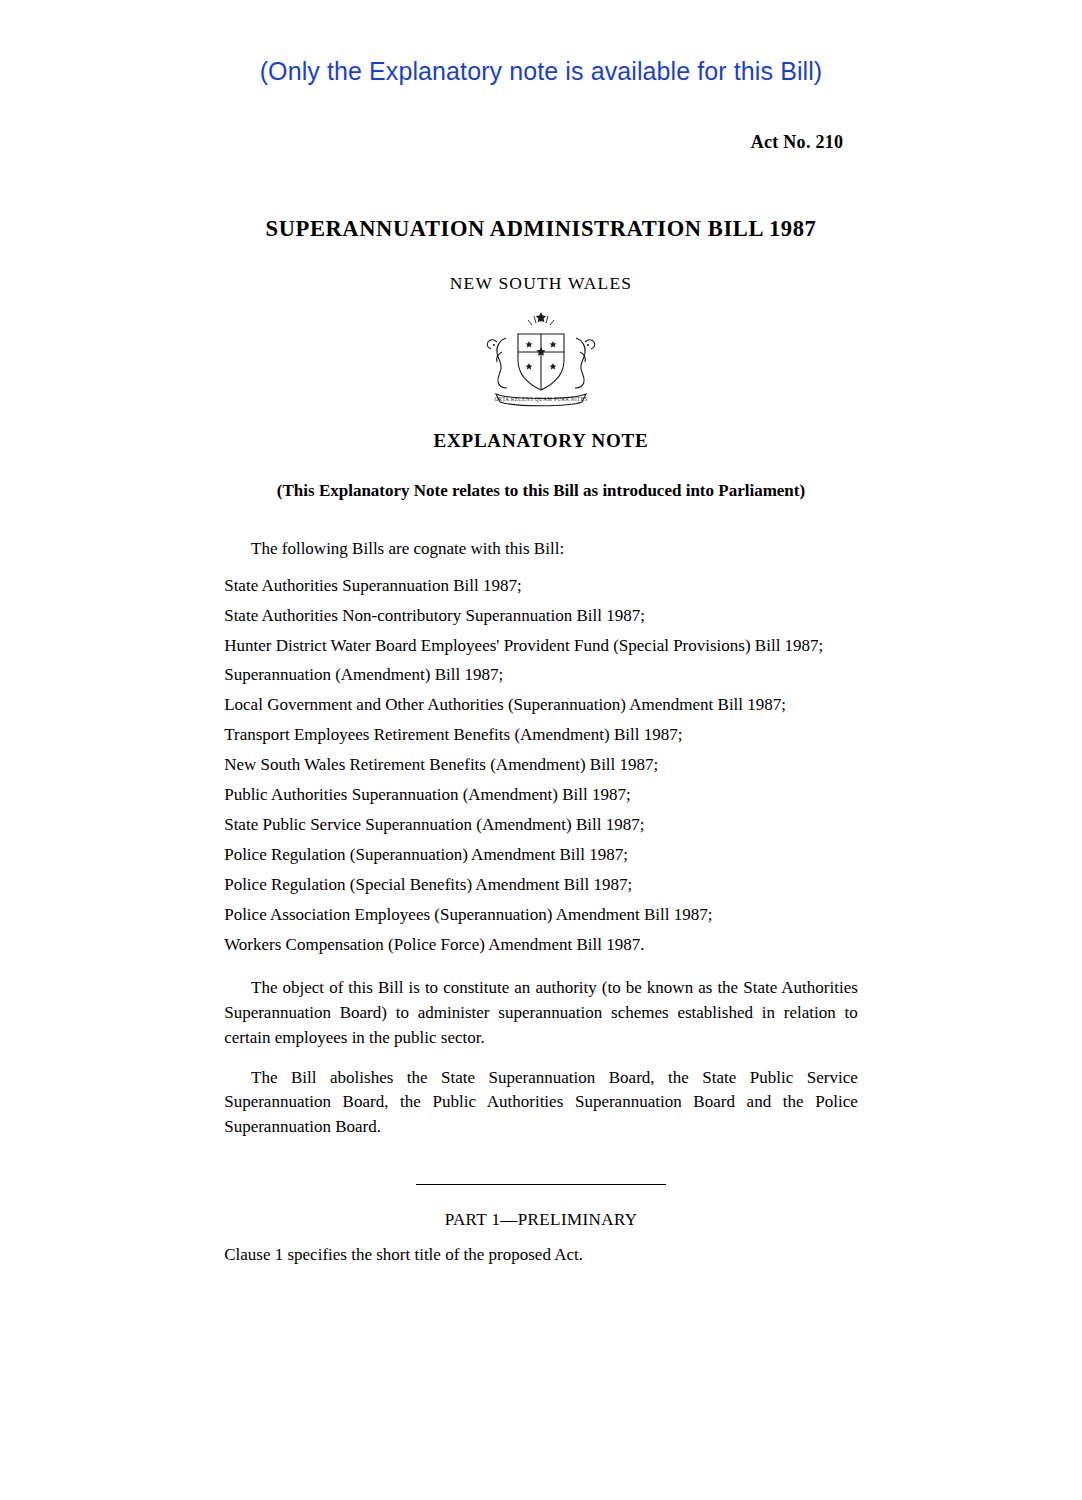(Only the Explanatory note is available for this Bill)
Act No. 210
SUPERANNUATION ADMINISTRATION BILL 1987
NEW SOUTH WALES
ORTA RECENS QUAM PURA NITES
EXPLANATORY NOTE
(This Explanatory Note relates to this Bill as introduced into Parliament)
The following Bills are cognate with this Bill:
State Authorities Superannuation Bill 1987;
State Authorities Non-contributory Superannuation Bill 1987;
Hunter District Water Board Employees' Provident Fund (Special Provisions) Bill 1987;
Superannuation (Amendment) Bill 1987;
Local Government and Other Authorities (Superannuation) Amendment Bill 1987;
Transport Employees Retirement Benefits (Amendment) Bill 1987;
New South Wales Retirement Benefits (Amendment) Bill 1987;
Public Authorities Superannuation (Amendment) Bill 1987;
State Public Service Superannuation (Amendment) Bill 1987;
Police Regulation (Superannuation) Amendment Bill 1987;
Police Regulation (Special Benefits) Amendment Bill 1987;
Police Association Employees (Superannuation) Amendment Bill 1987;
Workers Compensation (Police Force) Amendment Bill 1987.
The object of this Bill is to constitute an authority (to be known as the State Authorities Superannuation Board) to administer superannuation schemes established in relation to certain employees in the public sector.
The Bill abolishes the State Superannuation Board, the State Public Service Superannuation Board, the Public Authorities Superannuation Board and the Police Superannuation Board.
PART 1—PRELIMINARY
Clause 1 specifies the short title of the proposed Act.